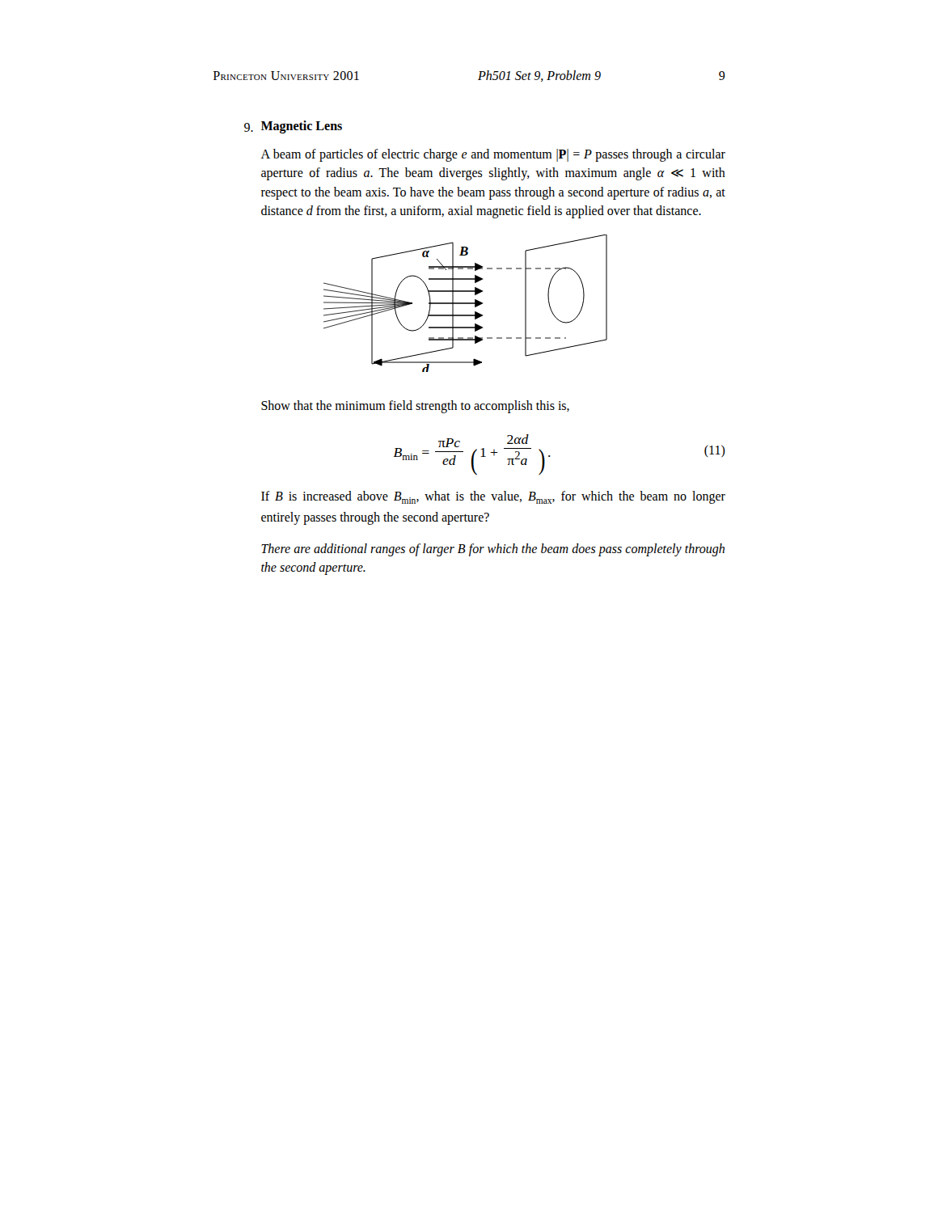Princeton University 2001
Ph501 Set 9, Problem 9
9
9.
Magnetic Lens
A beam of particles of electric charge e and momentum |P| = P passes through a circular aperture of radius a. The beam diverges slightly, with maximum angle α ≪ 1 with respect to the beam axis. To have the beam pass through a second aperture of radius a, at distance d from the first, a uniform, axial magnetic field is applied over that distance.
α B d
Show that the minimum field strength to accomplish this is,
Bmin = πPc ed (1 + 2αd π2a ).
(11)
If B is increased above Bmin, what is the value, Bmax, for which the beam no longer entirely passes through the second aperture?
There are additional ranges of larger B for which the beam does pass completely through the second aperture.